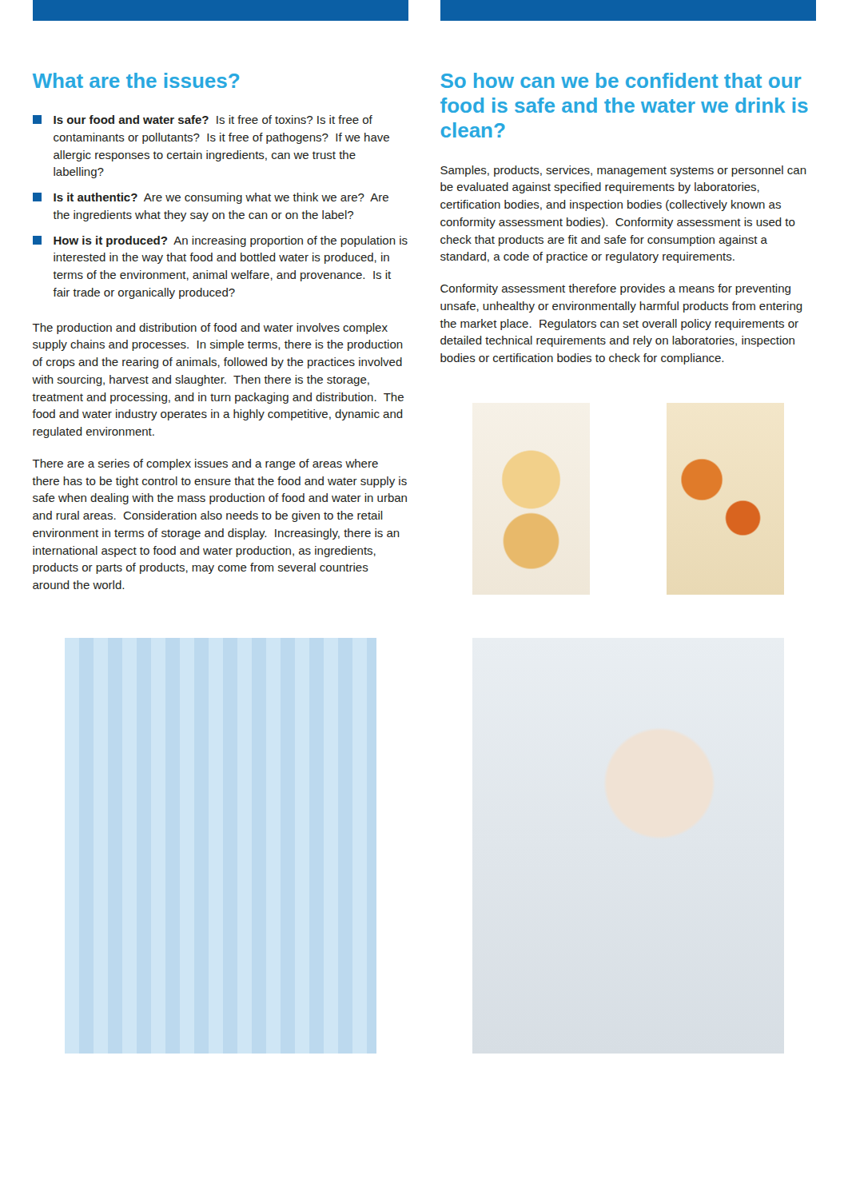What are the issues?
Is our food and water safe? Is it free of toxins? Is it free of contaminants or pollutants? Is it free of pathogens? If we have allergic responses to certain ingredients, can we trust the labelling?
Is it authentic? Are we consuming what we think we are? Are the ingredients what they say on the can or on the label?
How is it produced? An increasing proportion of the population is interested in the way that food and bottled water is produced, in terms of the environment, animal welfare, and provenance. Is it fair trade or organically produced?
The production and distribution of food and water involves complex supply chains and processes. In simple terms, there is the production of crops and the rearing of animals, followed by the practices involved with sourcing, harvest and slaughter. Then there is the storage, treatment and processing, and in turn packaging and distribution. The food and water industry operates in a highly competitive, dynamic and regulated environment.
There are a series of complex issues and a range of areas where there has to be tight control to ensure that the food and water supply is safe when dealing with the mass production of food and water in urban and rural areas. Consideration also needs to be given to the retail environment in terms of storage and display. Increasingly, there is an international aspect to food and water production, as ingredients, products or parts of products, may come from several countries around the world.
So how can we be confident that our food is safe and the water we drink is clean?
Samples, products, services, management systems or personnel can be evaluated against specified requirements by laboratories, certification bodies, and inspection bodies (collectively known as conformity assessment bodies). Conformity assessment is used to check that products are fit and safe for consumption against a standard, a code of practice or regulatory requirements.
Conformity assessment therefore provides a means for preventing unsafe, unhealthy or environmentally harmful products from entering the market place. Regulators can set overall policy requirements or detailed technical requirements and rely on laboratories, inspection bodies or certification bodies to check for compliance.